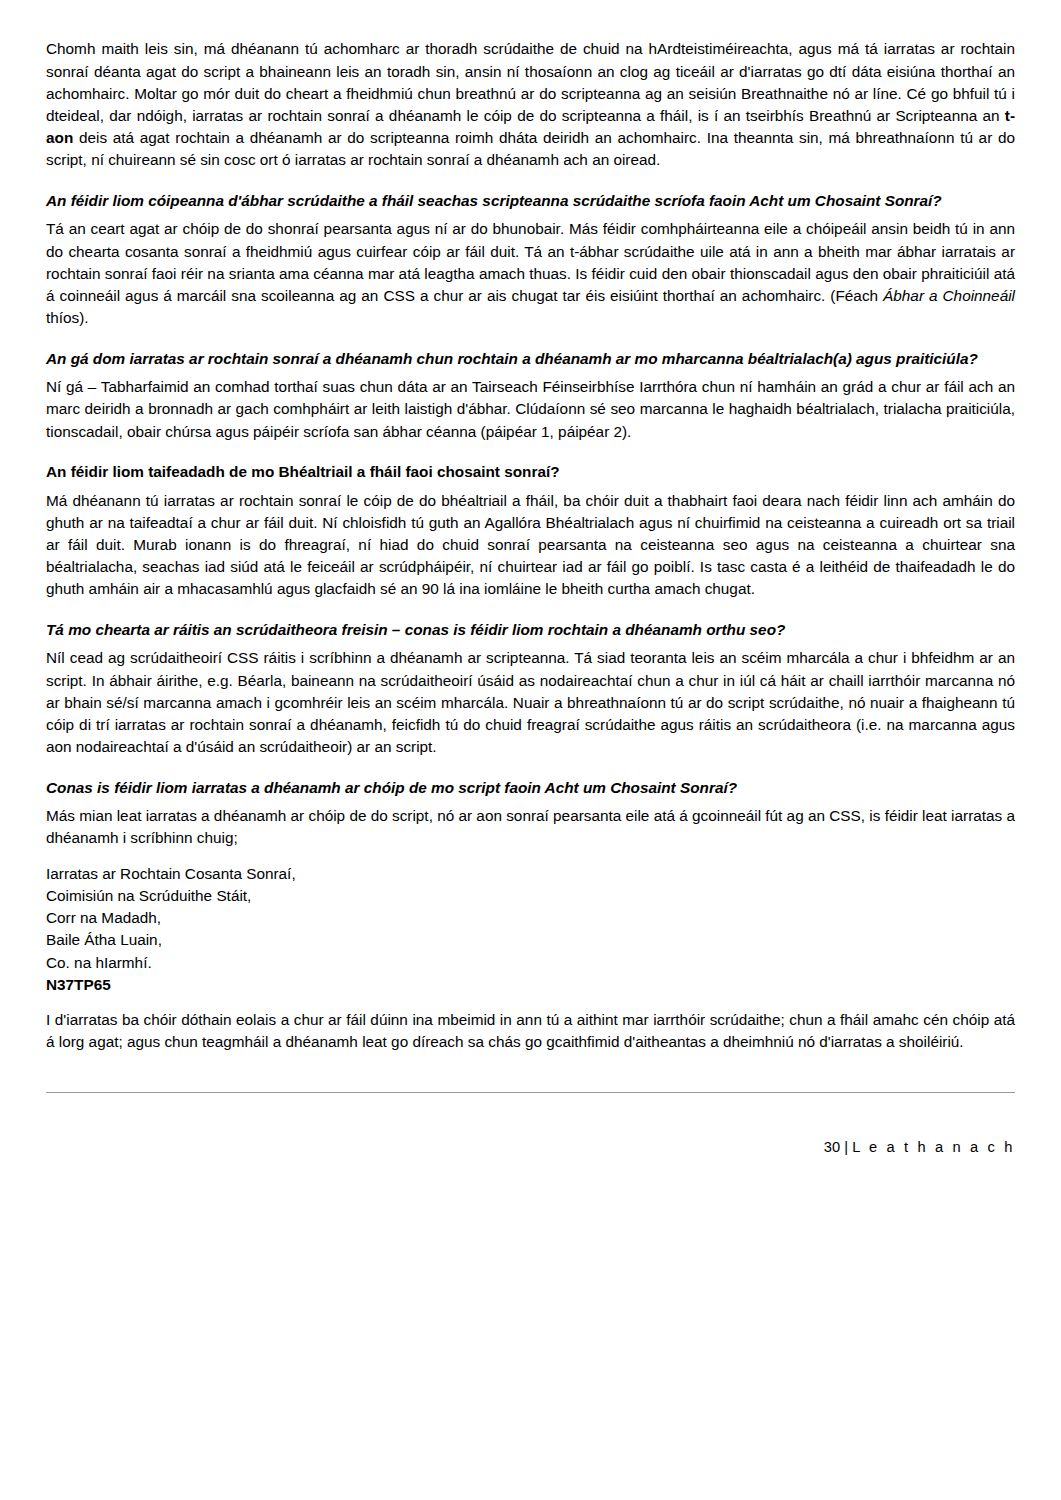Chomh maith leis sin, má dhéanann tú achomharc ar thoradh scrúdaithe de chuid na hArdteistiméireachta, agus má tá iarratas ar rochtain sonraí déanta agat do script a bhaineann leis an toradh sin, ansin ní thosaíonn an clog ag ticeáil ar d'iarratas go dtí dáta eisiúna thorthaí an achomhairc. Moltar go mór duit do cheart a fheidhmiú chun breathnú ar do scripteanna ag an seisiún Breathnaithe nó ar líne. Cé go bhfuil tú i dteideal, dar ndóigh, iarratas ar rochtain sonraí a dhéanamh le cóip de do scripteanna a fháil, is í an tseirbhís Breathnú ar Scripteanna an t-aon deis atá agat rochtain a dhéanamh ar do scripteanna roimh dháta deiridh an achomhairc. Ina theannta sin, má bhreathnaíonn tú ar do script, ní chuireann sé sin cosc ort ó iarratas ar rochtain sonraí a dhéanamh ach an oiread.
An féidir liom cóipeanna d'ábhar scrúdaithe a fháil seachas scripteanna scrúdaithe scríofa faoin Acht um Chosaint Sonraí?
Tá an ceart agat ar chóip de do shonraí pearsanta agus ní ar do bhunobair. Más féidir comhpháirteanna eile a chóipeáil ansin beidh tú in ann do chearta cosanta sonraí a fheidhmiú agus cuirfear cóip ar fáil duit. Tá an t-ábhar scrúdaithe uile atá in ann a bheith mar ábhar iarratais ar rochtain sonraí faoi réir na srianta ama céanna mar atá leagtha amach thuas. Is féidir cuid den obair thionscadail agus den obair phraiticiúil atá á coinneáil agus á marcáil sna scoileanna ag an CSS a chur ar ais chugat tar éis eisiúint thorthaí an achomhairc. (Féach Ábhar a Choinneáil thíos).
An gá dom iarratas ar rochtain sonraí a dhéanamh chun rochtain a dhéanamh ar mo mharcanna béaltrialach(a) agus praiticiúla?
Ní gá – Tabharfaimid an comhad torthaí suas chun dáta ar an Tairseach Féinseirbhíse Iarrthóra chun ní hamháin an grád a chur ar fáil ach an marc deiridh a bronnadh ar gach comhpháirt ar leith laistigh d'ábhar. Clúdaíonn sé seo marcanna le haghaidh béaltrialach, trialacha praiticiúla, tionscadail, obair chúrsa agus páipéir scríofa san ábhar céanna (páipéar 1, páipéar 2).
An féidir liom taifeadadh de mo Bhéaltriail a fháil faoi chosaint sonraí?
Má dhéanann tú iarratas ar rochtain sonraí le cóip de do bhéaltriail a fháil, ba chóir duit a thabhairt faoi deara nach féidir linn ach amháin do ghuth ar na taifeadtaí a chur ar fáil duit. Ní chloisfidh tú guth an Agallóra Bhéaltrialach agus ní chuirfimid na ceisteanna a cuireadh ort sa triail ar fáil duit. Murab ionann is do fhreagraí, ní hiad do chuid sonraí pearsanta na ceisteanna seo agus na ceisteanna a chuirtear sna béaltrialacha, seachas iad siúd atá le feiceáil ar scrúdpháipéir, ní chuirtear iad ar fáil go poiblí. Is tasc casta é a leithéid de thaifeadadh le do ghuth amháin air a mhacasamhlú agus glacfaidh sé an 90 lá ina iomláine le bheith curtha amach chugat.
Tá mo chearta ar ráitis an scrúdaitheora freisin – conas is féidir liom rochtain a dhéanamh orthu seo?
Níl cead ag scrúdaitheoirí CSS ráitis i scríbhinn a dhéanamh ar scripteanna. Tá siad teoranta leis an scéim mharcála a chur i bhfeidhm ar an script. In ábhair áirithe, e.g. Béarla, baineann na scrúdaitheoirí úsáid as nodaireachtaí chun a chur in iúl cá háit ar chaill iarrthóir marcanna nó ar bhain sé/sí marcanna amach i gcomhréir leis an scéim mharcála. Nuair a bhreathnaíonn tú ar do script scrúdaithe, nó nuair a fhaigheann tú cóip di trí iarratas ar rochtain sonraí a dhéanamh, feicfidh tú do chuid freagraí scrúdaithe agus ráitis an scrúdaitheora (i.e. na marcanna agus aon nodaireachtaí a d'úsáid an scrúdaitheoir) ar an script.
Conas is féidir liom iarratas a dhéanamh ar chóip de mo script faoin Acht um Chosaint Sonraí?
Más mian leat iarratas a dhéanamh ar chóip de do script, nó ar aon sonraí pearsanta eile atá á gcoinneáil fút ag an CSS, is féidir leat iarratas a dhéanamh i scríbhinn chuig;
Iarratas ar Rochtain Cosanta Sonraí,
Coimisiún na Scrúduithe Stáit,
Corr na Madadh,
Baile Átha Luain,
Co. na hIarmhí.
N37TP65
I d'iarratas ba chóir dóthain eolais a chur ar fáil dúinn ina mbeimid in ann tú a aithint mar iarrthóir scrúdaithe; chun a fháil amahc cén chóip atá á lorg agat; agus chun teagmháil a dhéanamh leat go díreach sa chás go gcaithfimid d'aitheantas a dheimhniú nó d'iarratas a shoiléiriú.
30 | L e a t h a n a c h